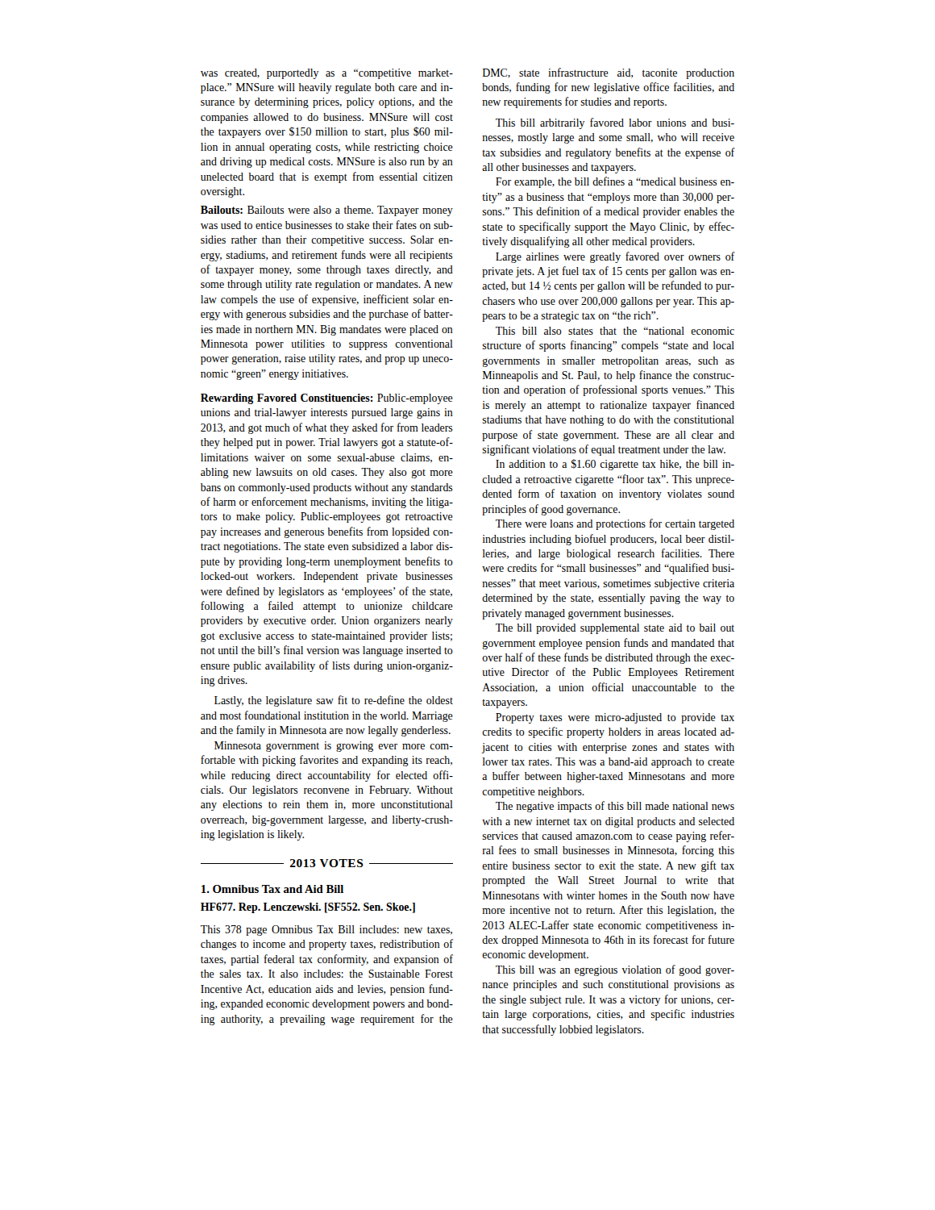was created, purportedly as a “competitive marketplace.” MNSure will heavily regulate both care and insurance by determining prices, policy options, and the companies allowed to do business. MNSure will cost the taxpayers over $150 million to start, plus $60 million in annual operating costs, while restricting choice and driving up medical costs. MNSure is also run by an unelected board that is exempt from essential citizen oversight.
Bailouts: Bailouts were also a theme. Taxpayer money was used to entice businesses to stake their fates on subsidies rather than their competitive success. Solar energy, stadiums, and retirement funds were all recipients of taxpayer money, some through taxes directly, and some through utility rate regulation or mandates. A new law compels the use of expensive, inefficient solar energy with generous subsidies and the purchase of batteries made in northern MN. Big mandates were placed on Minnesota power utilities to suppress conventional power generation, raise utility rates, and prop up uneconomic “green” energy initiatives.
Rewarding Favored Constituencies: Public-employee unions and trial-lawyer interests pursued large gains in 2013, and got much of what they asked for from leaders they helped put in power. Trial lawyers got a statute-of-limitations waiver on some sexual-abuse claims, enabling new lawsuits on old cases. They also got more bans on commonly-used products without any standards of harm or enforcement mechanisms, inviting the litigators to make policy. Public-employees got retroactive pay increases and generous benefits from lopsided contract negotiations. The state even subsidized a labor dispute by providing long-term unemployment benefits to locked-out workers. Independent private businesses were defined by legislators as ‘employees’ of the state, following a failed attempt to unionize childcare providers by executive order. Union organizers nearly got exclusive access to state-maintained provider lists; not until the bill’s final version was language inserted to ensure public availability of lists during union-organizing drives.
Lastly, the legislature saw fit to re-define the oldest and most foundational institution in the world. Marriage and the family in Minnesota are now legally genderless.
Minnesota government is growing ever more comfortable with picking favorites and expanding its reach, while reducing direct accountability for elected officials. Our legislators reconvene in February. Without any elections to rein them in, more unconstitutional overreach, big-government largesse, and liberty-crushing legislation is likely.
2013 VOTES
1. Omnibus Tax and Aid Bill
HF677. Rep. Lenczewski. [SF552. Sen. Skoe.]
This 378 page Omnibus Tax Bill includes: new taxes, changes to income and property taxes, redistribution of taxes, partial federal tax conformity, and expansion of the sales tax. It also includes: the Sustainable Forest Incentive Act, education aids and levies, pension funding, expanded economic development powers and bonding authority, a prevailing wage requirement for the DMC, state infrastructure aid, taconite production bonds, funding for new legislative office facilities, and new requirements for studies and reports.
This bill arbitrarily favored labor unions and businesses, mostly large and some small, who will receive tax subsidies and regulatory benefits at the expense of all other businesses and taxpayers.
For example, the bill defines a “medical business entity” as a business that “employs more than 30,000 persons.” This definition of a medical provider enables the state to specifically support the Mayo Clinic, by effectively disqualifying all other medical providers.
Large airlines were greatly favored over owners of private jets. A jet fuel tax of 15 cents per gallon was enacted, but 14 ½ cents per gallon will be refunded to purchasers who use over 200,000 gallons per year. This appears to be a strategic tax on “the rich”.
This bill also states that the “national economic structure of sports financing” compels “state and local governments in smaller metropolitan areas, such as Minneapolis and St. Paul, to help finance the construction and operation of professional sports venues.” This is merely an attempt to rationalize taxpayer financed stadiums that have nothing to do with the constitutional purpose of state government. These are all clear and significant violations of equal treatment under the law.
In addition to a $1.60 cigarette tax hike, the bill included a retroactive cigarette “floor tax”. This unprecedented form of taxation on inventory violates sound principles of good governance.
There were loans and protections for certain targeted industries including biofuel producers, local beer distilleries, and large biological research facilities. There were credits for “small businesses” and “qualified businesses” that meet various, sometimes subjective criteria determined by the state, essentially paving the way to privately managed government businesses.
The bill provided supplemental state aid to bail out government employee pension funds and mandated that over half of these funds be distributed through the executive Director of the Public Employees Retirement Association, a union official unaccountable to the taxpayers.
Property taxes were micro-adjusted to provide tax credits to specific property holders in areas located adjacent to cities with enterprise zones and states with lower tax rates. This was a band-aid approach to create a buffer between higher-taxed Minnesotans and more competitive neighbors.
The negative impacts of this bill made national news with a new internet tax on digital products and selected services that caused amazon.com to cease paying referral fees to small businesses in Minnesota, forcing this entire business sector to exit the state. A new gift tax prompted the Wall Street Journal to write that Minnesotans with winter homes in the South now have more incentive not to return. After this legislation, the 2013 ALEC-Laffer state economic competitiveness index dropped Minnesota to 46th in its forecast for future economic development.
This bill was an egregious violation of good governance principles and such constitutional provisions as the single subject rule. It was a victory for unions, certain large corporations, cities, and specific industries that successfully lobbied legislators.